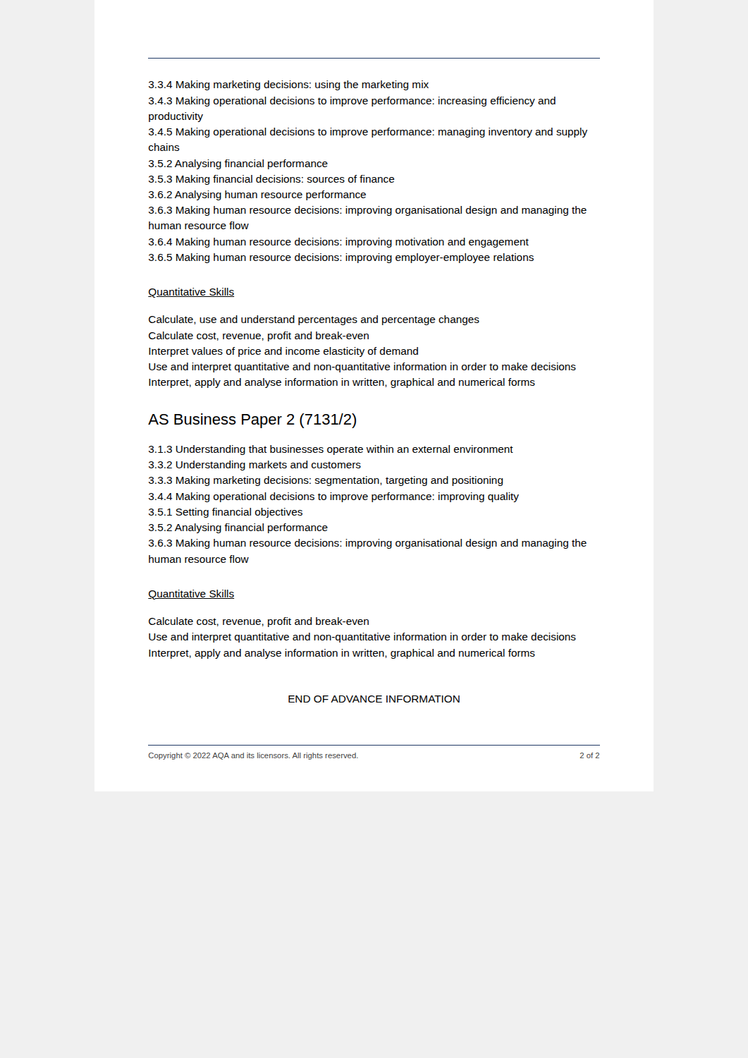3.3.4 Making marketing decisions: using the marketing mix
3.4.3 Making operational decisions to improve performance: increasing efficiency and productivity
3.4.5 Making operational decisions to improve performance: managing inventory and supply chains
3.5.2 Analysing financial performance
3.5.3 Making financial decisions: sources of finance
3.6.2 Analysing human resource performance
3.6.3 Making human resource decisions: improving organisational design and managing the human resource flow
3.6.4 Making human resource decisions: improving motivation and engagement
3.6.5 Making human resource decisions: improving employer-employee relations
Quantitative Skills
Calculate, use and understand percentages and percentage changes
Calculate cost, revenue, profit and break-even
Interpret values of price and income elasticity of demand
Use and interpret quantitative and non-quantitative information in order to make decisions
Interpret, apply and analyse information in written, graphical and numerical forms
AS Business Paper 2 (7131/2)
3.1.3 Understanding that businesses operate within an external environment
3.3.2 Understanding markets and customers
3.3.3 Making marketing decisions: segmentation, targeting and positioning
3.4.4 Making operational decisions to improve performance: improving quality
3.5.1 Setting financial objectives
3.5.2 Analysing financial performance
3.6.3 Making human resource decisions: improving organisational design and managing the human resource flow
Quantitative Skills
Calculate cost, revenue, profit and break-even
Use and interpret quantitative and non-quantitative information in order to make decisions
Interpret, apply and analyse information in written, graphical and numerical forms
END OF ADVANCE INFORMATION
Copyright © 2022 AQA and its licensors. All rights reserved. 2 of 2